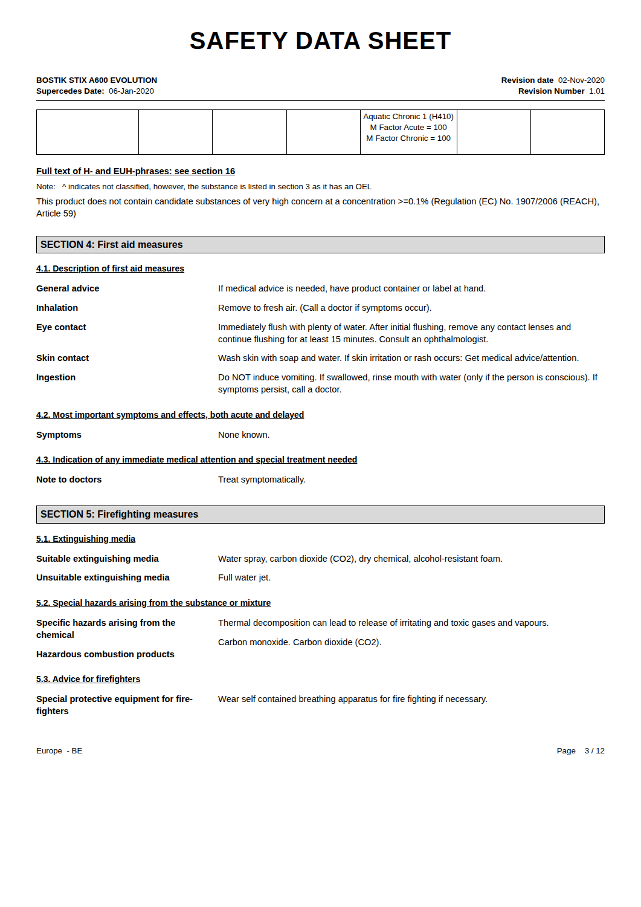SAFETY DATA SHEET
BOSTIK STIX A600 EVOLUTION
Supercedes Date: 06-Jan-2020
Revision date 02-Nov-2020
Revision Number 1.01
| | | | | Aquatic Chronic 1 (H410) M Factor Acute = 100 M Factor Chronic = 100 | | |
Full text of H- and EUH-phrases: see section 16
Note: ^ indicates not classified, however, the substance is listed in section 3 as it has an OEL
This product does not contain candidate substances of very high concern at a concentration >=0.1% (Regulation (EC) No. 1907/2006 (REACH), Article 59)
SECTION 4: First aid measures
4.1. Description of first aid measures
General advice
If medical advice is needed, have product container or label at hand.
Inhalation
Remove to fresh air. (Call a doctor if symptoms occur).
Eye contact
Immediately flush with plenty of water. After initial flushing, remove any contact lenses and continue flushing for at least 15 minutes. Consult an ophthalmologist.
Skin contact
Wash skin with soap and water. If skin irritation or rash occurs: Get medical advice/attention.
Ingestion
Do NOT induce vomiting. If swallowed, rinse mouth with water (only if the person is conscious). If symptoms persist, call a doctor.
4.2. Most important symptoms and effects, both acute and delayed
Symptoms
None known.
4.3. Indication of any immediate medical attention and special treatment needed
Note to doctors
Treat symptomatically.
SECTION 5: Firefighting measures
5.1. Extinguishing media
Suitable extinguishing media
Water spray, carbon dioxide (CO2), dry chemical, alcohol-resistant foam.
Unsuitable extinguishing media
Full water jet.
5.2. Special hazards arising from the substance or mixture
Specific hazards arising from the chemical
Thermal decomposition can lead to release of irritating and toxic gases and vapours.
Hazardous combustion products
Carbon monoxide. Carbon dioxide (CO2).
5.3. Advice for firefighters
Special protective equipment for fire-fighters
Wear self contained breathing apparatus for fire fighting if necessary.
Europe - BE
Page 3 / 12